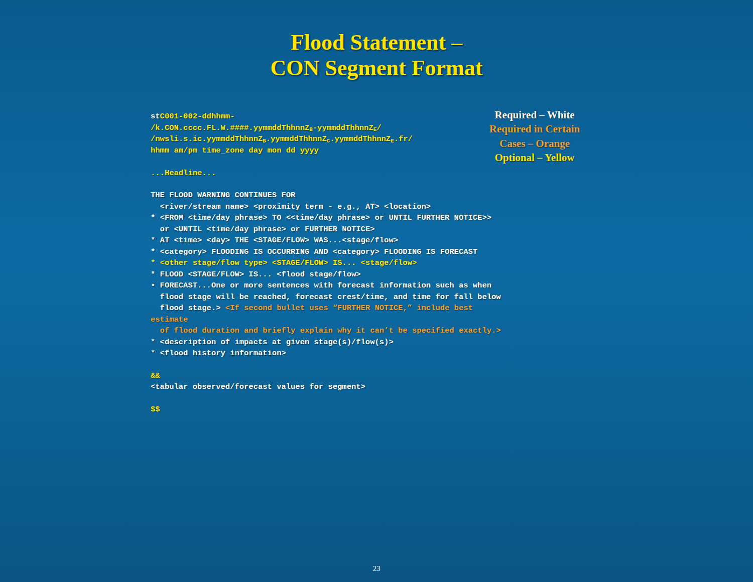Flood Statement –
CON Segment Format
Required – White
Required in Certain
Cases – Orange
Optional – Yellow
st C001-002-ddhhmm- /k.CON.cccc.FL.W.####.yymmddThhnnZB-yymmddThhnnZE/ /nwsli.s.ic.yymmddThhnnZB.yymmddThhnnZC.yymmddThhnnZE.fr/ hhmm am/pm time_zone day mon dd yyyy ...Headline... THE FLOOD WARNING CONTINUES FOR <river/stream name> <proximity term - e.g., AT> <location> * <FROM <time/day phrase> TO <<time/day phrase> or UNTIL FURTHER NOTICE>> or <UNTIL <time/day phrase> or FURTHER NOTICE> * AT <time> <day> THE <STAGE/FLOW> WAS...<stage/flow> * <category> FLOODING IS OCCURRING AND <category> FLOODING IS FORECAST * <other stage/flow type> <STAGE/FLOW> IS... <stage/flow> * FLOOD <STAGE/FLOW> IS... <flood stage/flow> • FORECAST...One or more sentences with forecast information such as when flood stage will be reached, forecast crest/time, and time for fall below flood stage.> <If second bullet uses “FURTHER NOTICE,” include best estimate of flood duration and briefly explain why it can’t be specified exactly.> * <description of impacts at given stage(s)/flow(s)> * <flood history information> && <tabular observed/forecast values for segment> $$
23